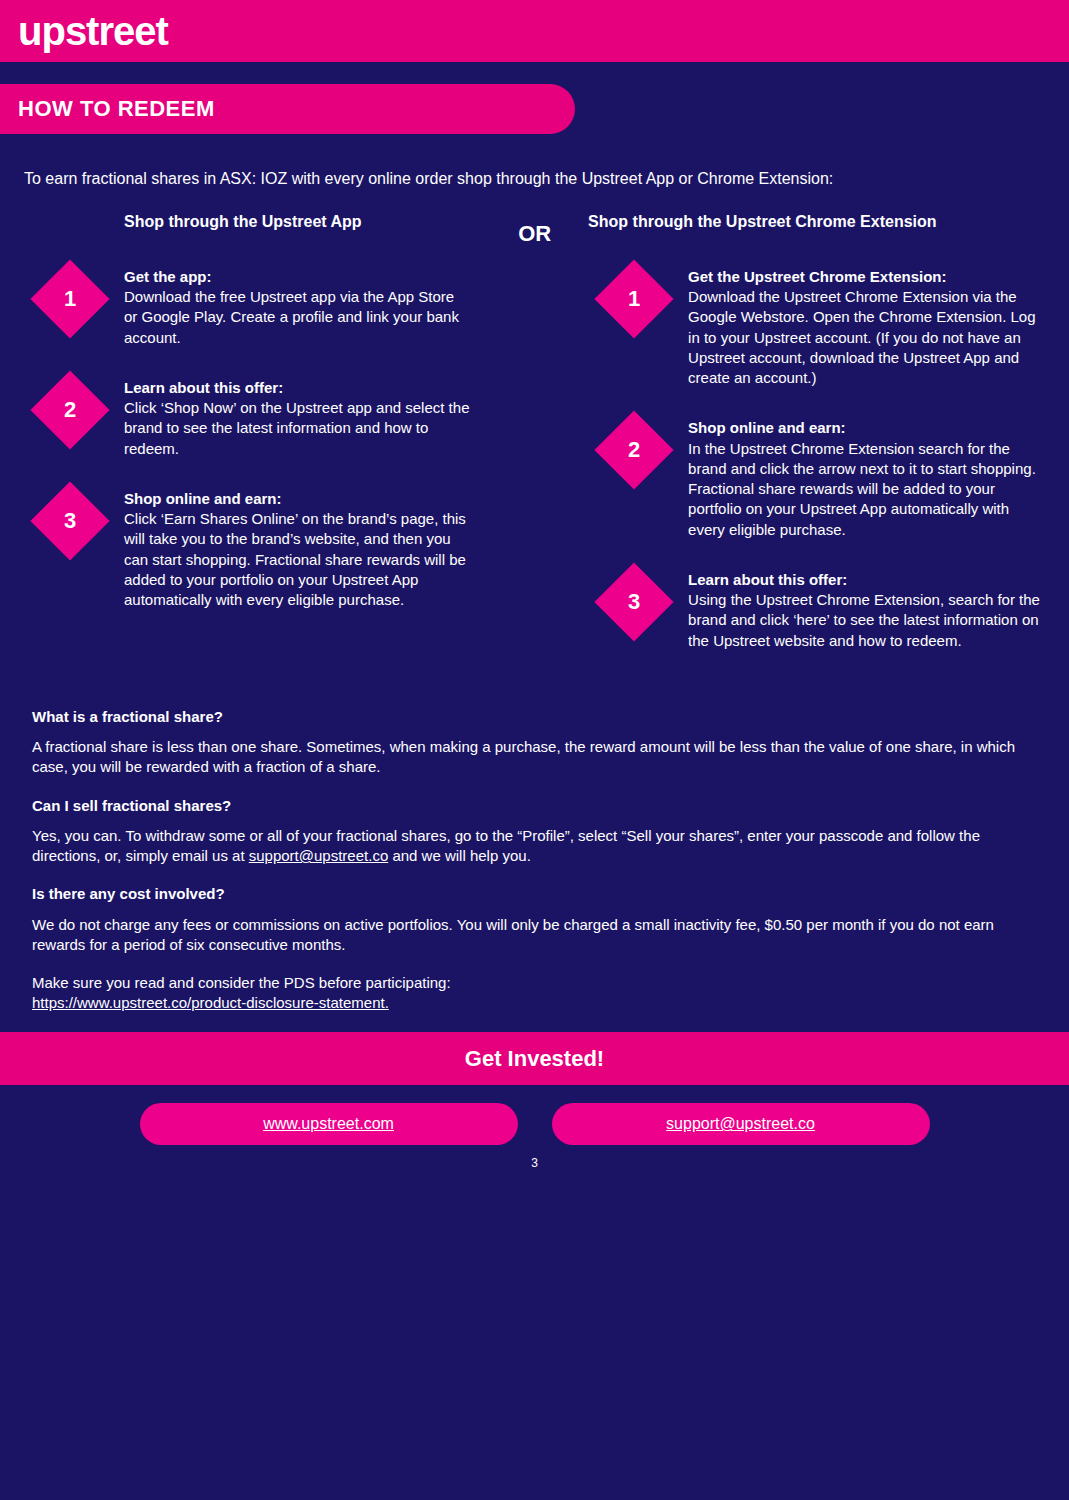up street
HOW TO REDEEM
To earn fractional shares in ASX: IOZ with every online order shop through the Upstreet App or Chrome Extension:
Shop through the Upstreet App
1
Get the app: Download the free Upstreet app via the App Store or Google Play. Create a profile and link your bank account.
2
Learn about this offer: Click ‘Shop Now’ on the Upstreet app and select the brand to see the latest information and how to redeem.
3
Shop online and earn: Click ‘Earn Shares Online’ on the brand’s page, this will take you to the brand’s website, and then you can start shopping. Fractional share rewards will be added to your portfolio on your Upstreet App automatically with every eligible purchase.
OR
Shop through the Upstreet Chrome Extension
1
Get the Upstreet Chrome Extension: Download the Upstreet Chrome Extension via the Google Webstore. Open the Chrome Extension. Log in to your Upstreet account. (If you do not have an Upstreet account, download the Upstreet App and create an account.)
2
Shop online and earn: In the Upstreet Chrome Extension search for the brand and click the arrow next to it to start shopping. Fractional share rewards will be added to your portfolio on your Upstreet App automatically with every eligible purchase.
3
Learn about this offer: Using the Upstreet Chrome Extension, search for the brand and click ‘here’ to see the latest information on the Upstreet website and how to redeem.
What is a fractional share?
A fractional share is less than one share. Sometimes, when making a purchase, the reward amount will be less than the value of one share, in which case, you will be rewarded with a fraction of a share.
Can I sell fractional shares?
Yes, you can. To withdraw some or all of your fractional shares, go to the “Profile”, select “Sell your shares”, enter your passcode and follow the directions, or, simply email us at support@upstreet.co and we will help you.
Is there any cost involved?
We do not charge any fees or commissions on active portfolios. You will only be charged a small inactivity fee, $0.50 per month if you do not earn rewards for a period of six consecutive months.
Make sure you read and consider the PDS before participating:
https://www.upstreet.co/product-disclosure-statement.
Get Invested!
www.upstreet.com
support@upstreet.co
3